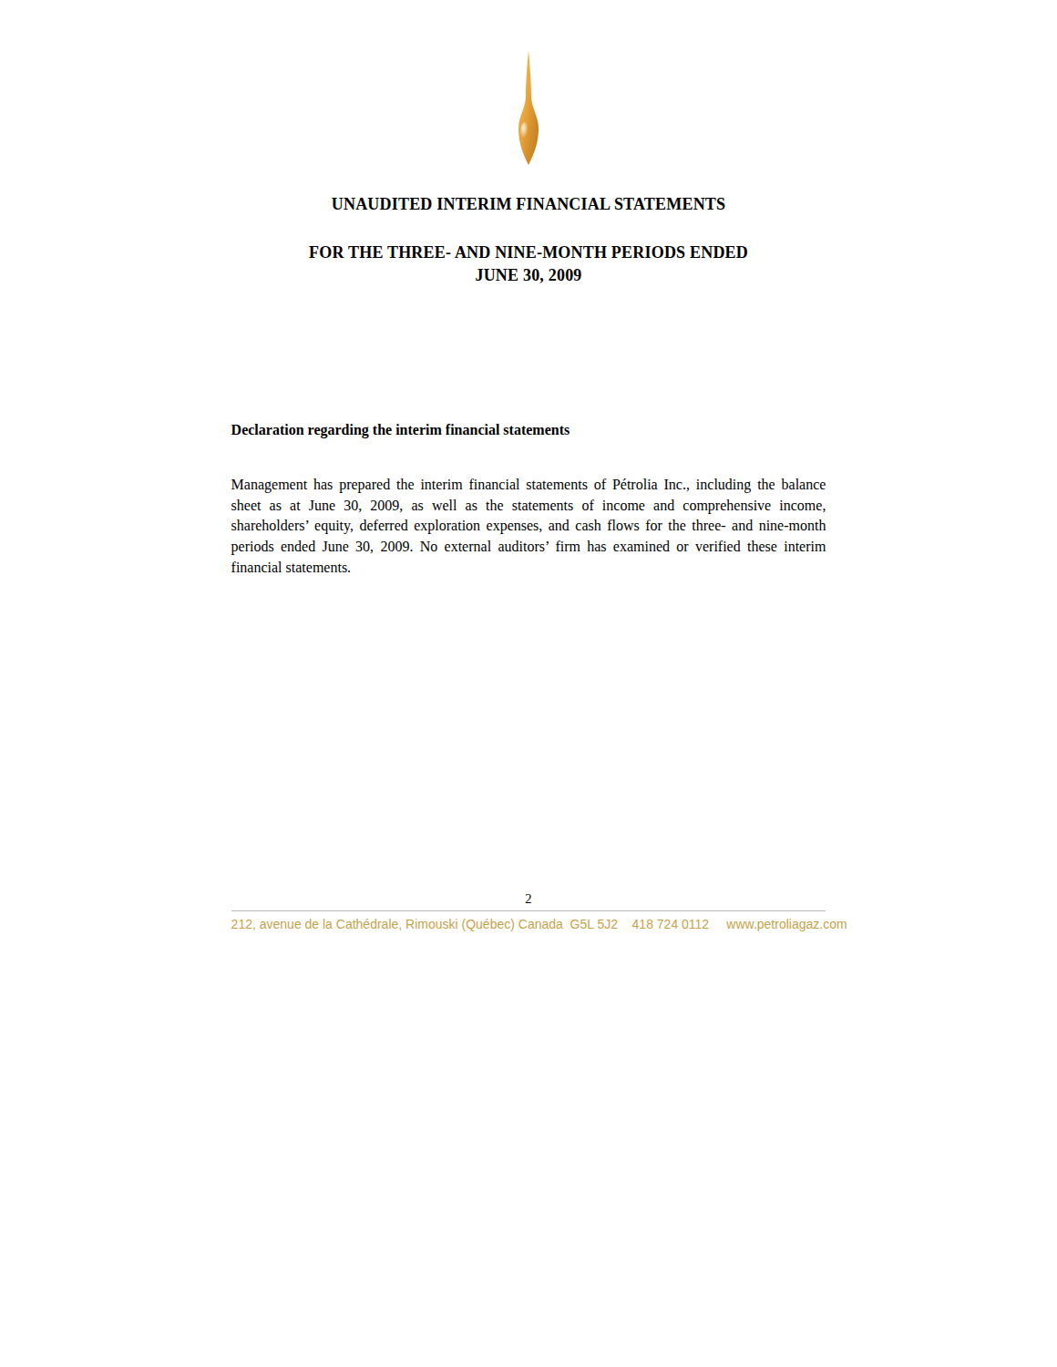UNAUDITED INTERIM FINANCIAL STATEMENTS
FOR THE THREE- AND NINE-MONTH PERIODS ENDED
JUNE 30, 2009
Declaration regarding the interim financial statements
Management has prepared the interim financial statements of Pétrolia Inc., including the balance sheet as at June 30, 2009, as well as the statements of income and comprehensive income, shareholders’ equity, deferred exploration expenses, and cash flows for the three- and nine-month periods ended June 30, 2009. No external auditors’ firm has examined or verified these interim financial statements.
2
212, avenue de la Cathédrale, Rimouski (Québec) Canada G5L 5J2 418 724 0112 www.petroliagaz.com